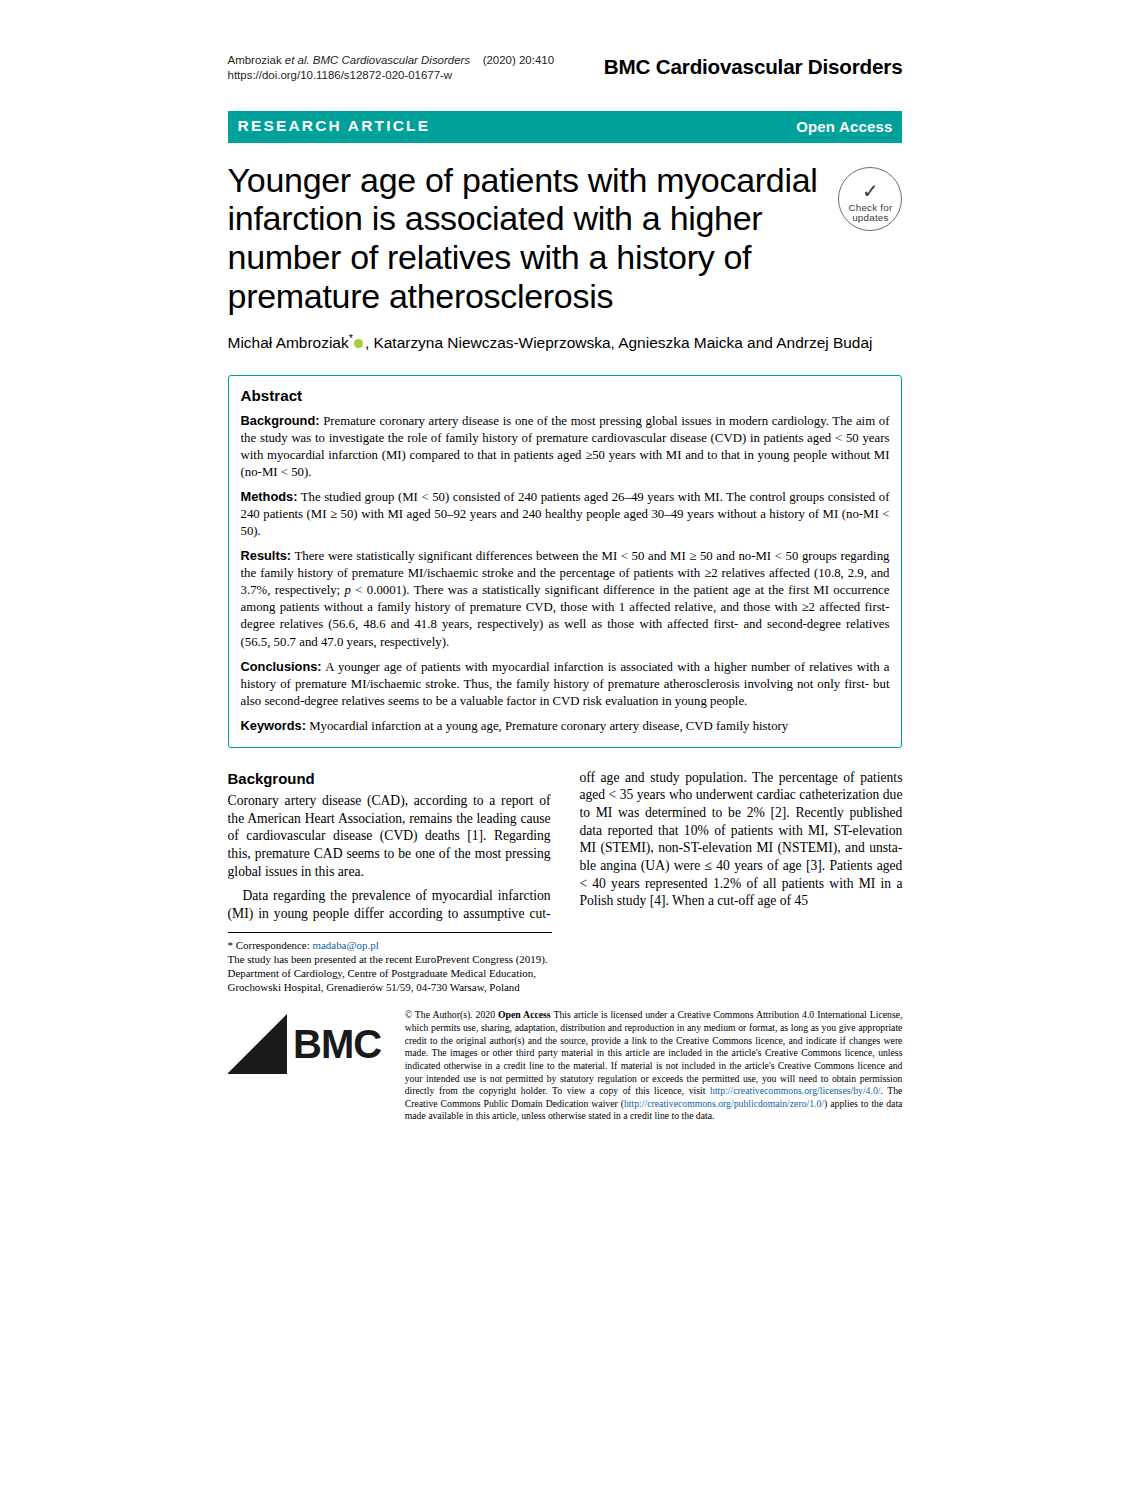Ambroziak et al. BMC Cardiovascular Disorders(2020) 20:410
https://doi.org/10.1186/s12872-020-01677-w
BMC Cardiovascular Disorders
Research Article
Open Access
Younger age of patients with myocardial infarction is associated with a higher number of relatives with a history of premature atherosclerosis
✓ Check for updates
Michał Ambroziak* , Katarzyna Niewczas-Wieprzowska, Agnieszka Maicka and Andrzej Budaj
Abstract
Background: Premature coronary artery disease is one of the most pressing global issues in modern cardiology. The aim of the study was to investigate the role of family history of premature cardiovascular disease (CVD) in patients aged < 50 years with myocardial infarction (MI) compared to that in patients aged ≥50 years with MI and to that in young people without MI (no-MI < 50).
Methods: The studied group (MI < 50) consisted of 240 patients aged 26–49 years with MI. The control groups consisted of 240 patients (MI ≥ 50) with MI aged 50–92 years and 240 healthy people aged 30–49 years without a history of MI (no-MI < 50).
Results: There were statistically significant differences between the MI < 50 and MI ≥ 50 and no-MI < 50 groups regarding the family history of premature MI/ischaemic stroke and the percentage of patients with ≥2 relatives affected (10.8, 2.9, and 3.7%, respectively; p < 0.0001). There was a statistically significant difference in the patient age at the first MI occurrence among patients without a family history of premature CVD, those with 1 affected relative, and those with ≥2 affected first-degree relatives (56.6, 48.6 and 41.8 years, respectively) as well as those with affected first- and second-degree relatives (56.5, 50.7 and 47.0 years, respectively).
Conclusions: A younger age of patients with myocardial infarction is associated with a higher number of relatives with a history of premature MI/ischaemic stroke. Thus, the family history of premature atherosclerosis involving not only first- but also second-degree relatives seems to be a valuable factor in CVD risk evaluation in young people.
Keywords: Myocardial infarction at a young age, Premature coronary artery disease, CVD family history
Background
Coronary artery disease (CAD), according to a report of the American Heart Association, remains the leading cause of cardiovascular disease (CVD) deaths [1]. Regarding this, premature CAD seems to be one of the most pressing global issues in this area.
Data regarding the prevalence of myocardial infarction (MI) in young people differ according to assumptive cut-off age and study population. The percentage of patients aged < 35 years who underwent cardiac catheterization due to MI was determined to be 2% [2]. Recently published data reported that 10% of patients with MI, ST-elevation MI (STEMI), non-ST-elevation MI (NSTEMI), and unstable angina (UA) were ≤ 40 years of age [3]. Patients aged < 40 years represented 1.2% of all patients with MI in a Polish study [4]. When a cut-off age of 45
* Correspondence: madaba@op.pl
The study has been presented at the recent EuroPrevent Congress (2019).
Department of Cardiology, Centre of Postgraduate Medical Education,
Grochowski Hospital, Grenadierów 51/59, 04-730 Warsaw, Poland
BMC
© The Author(s). 2020 Open Access This article is licensed under a Creative Commons Attribution 4.0 International License, which permits use, sharing, adaptation, distribution and reproduction in any medium or format, as long as you give appropriate credit to the original author(s) and the source, provide a link to the Creative Commons licence, and indicate if changes were made. The images or other third party material in this article are included in the article's Creative Commons licence, unless indicated otherwise in a credit line to the material. If material is not included in the article's Creative Commons licence and your intended use is not permitted by statutory regulation or exceeds the permitted use, you will need to obtain permission directly from the copyright holder. To view a copy of this licence, visit http://creativecommons.org/licenses/by/4.0/. The Creative Commons Public Domain Dedication waiver (http://creativecommons.org/publicdomain/zero/1.0/) applies to the data made available in this article, unless otherwise stated in a credit line to the data.